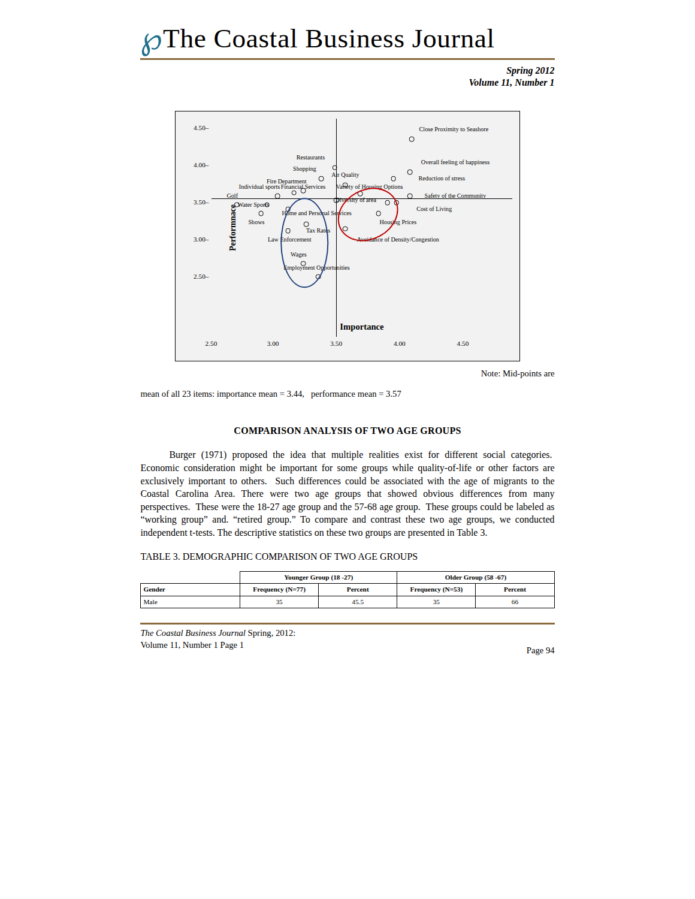℘The Coastal Business Journal
Spring 2012
Volume 11, Number 1
4.50–
4.00–
3.50–
3.00–
2.50–
2.50
3.00
3.50
4.00
4.50
Performnace
Importance
Close Proximity to Seashore
Restaurants
Overall feeling of happiness
Shopping
Reduction of stress
Air Quality
Fire Department
Individual sports
Financial Services
Variety of Housing Options
Safety of the Community
Golf
Water Sports
Diversity of area
Cost of Living
Home and Personal Services
Shows
Housing Prices
Tax Rates
Law Enforcement
Avoidance of Density/Congestion
Wages
Employment Opportunities
Note: Mid-points are
mean of all 23 items: importance mean = 3.44, performance mean = 3.57
COMPARISON ANALYSIS OF TWO AGE GROUPS
Burger (1971) proposed the idea that multiple realities exist for different social categories. Economic consideration might be important for some groups while quality-of-life or other factors are exclusively important to others. Such differences could be associated with the age of migrants to the Coastal Carolina Area. There were two age groups that showed obvious differences from many perspectives. These were the 18-27 age group and the 57-68 age group. These groups could be labeled as “working group” and. “retired group.” To compare and contrast these two age groups, we conducted independent t-tests. The descriptive statistics on these two groups are presented in Table 3.
TABLE 3. DEMOGRAPHIC COMPARISON OF TWO AGE GROUPS
| | Younger Group (18 -27) | Older Group (58 -67) |
| --- | --- | --- |
| Gender | Frequency (N=77) | Percent | Frequency (N=53) | Percent |
| Male | 35 | 45.5 | 35 | 66 |
The Coastal Business Journal Spring, 2012:
Volume 11, Number 1 Page 1
Page 94